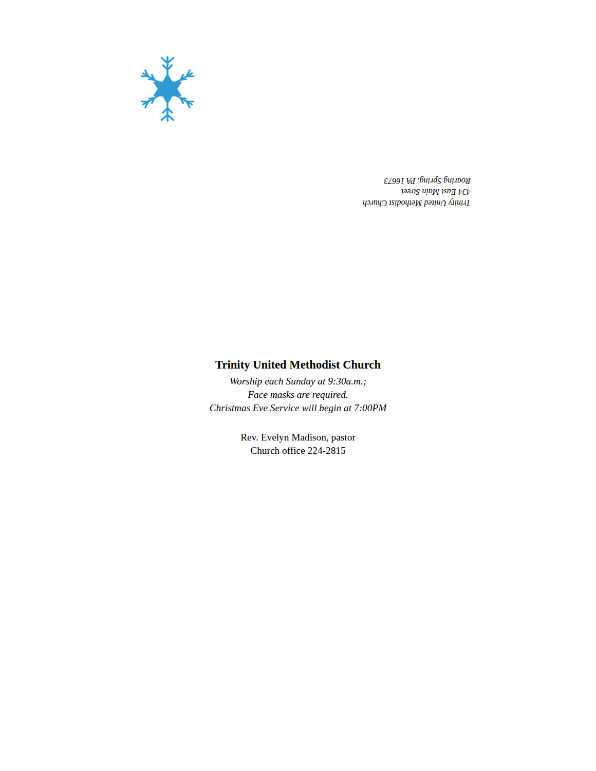Trinity United Methodist Church
434 East Main Street
Roaring Spring, PA 16673
Trinity United Methodist Church
Worship each Sunday at 9:30a.m.;
Face masks are required.
Christmas Eve Service will begin at 7:00PM
Rev. Evelyn Madison, pastor
Church office 224-2815